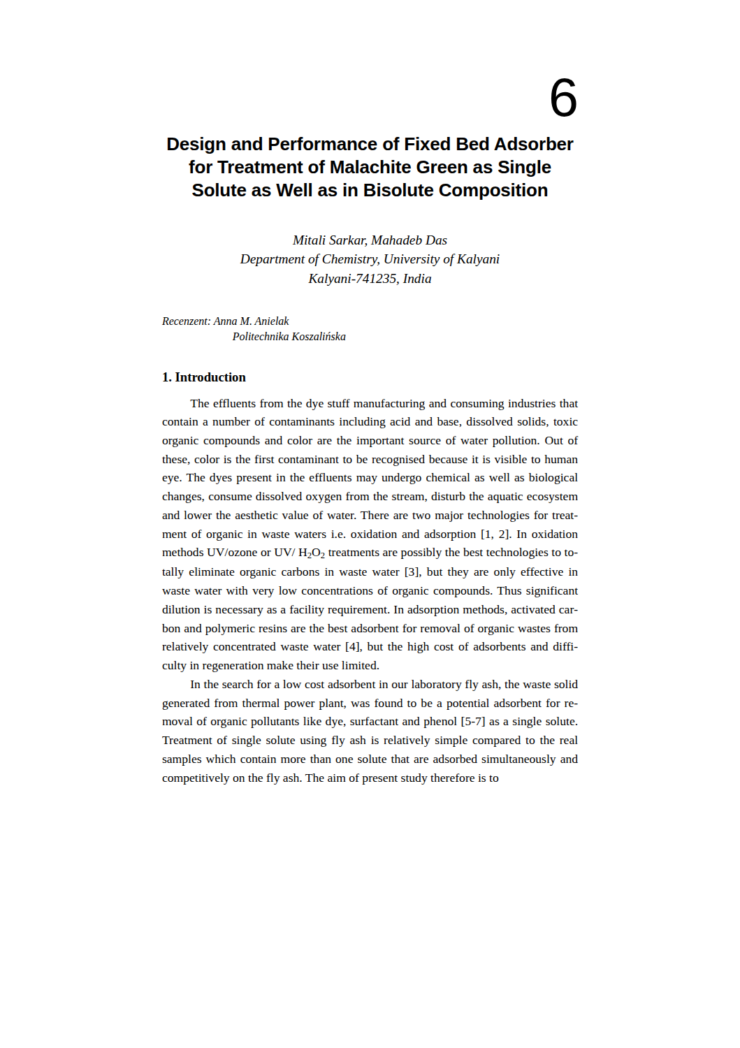6
Design and Performance of Fixed Bed Adsorber
for Treatment of Malachite Green as Single
Solute as Well as in Bisolute Composition
Mitali Sarkar, Mahadeb Das
Department of Chemistry, University of Kalyani
Kalyani-741235, India
Recenzent: Anna M. Anielak
Politechnika Koszalińska
1. Introduction
The effluents from the dye stuff manufacturing and consuming industries that contain a number of contaminants including acid and base, dissolved solids, toxic organic compounds and color are the important source of water pollution. Out of these, color is the first contaminant to be recognised because it is visible to human eye. The dyes present in the effluents may undergo chemical as well as biological changes, consume dissolved oxygen from the stream, disturb the aquatic ecosystem and lower the aesthetic value of water. There are two major technologies for treatment of organic in waste waters i.e. oxidation and adsorption [1, 2]. In oxidation methods UV/ozone or UV/ H2O2 treatments are possibly the best technologies to totally eliminate organic carbons in waste water [3], but they are only effective in waste water with very low concentrations of organic compounds. Thus significant dilution is necessary as a facility requirement. In adsorption methods, activated carbon and polymeric resins are the best adsorbent for removal of organic wastes from relatively concentrated waste water [4], but the high cost of adsorbents and difficulty in regeneration make their use limited.
In the search for a low cost adsorbent in our laboratory fly ash, the waste solid generated from thermal power plant, was found to be a potential adsorbent for removal of organic pollutants like dye, surfactant and phenol [5-7] as a single solute. Treatment of single solute using fly ash is relatively simple compared to the real samples which contain more than one solute that are adsorbed simultaneously and competitively on the fly ash. The aim of present study therefore is to